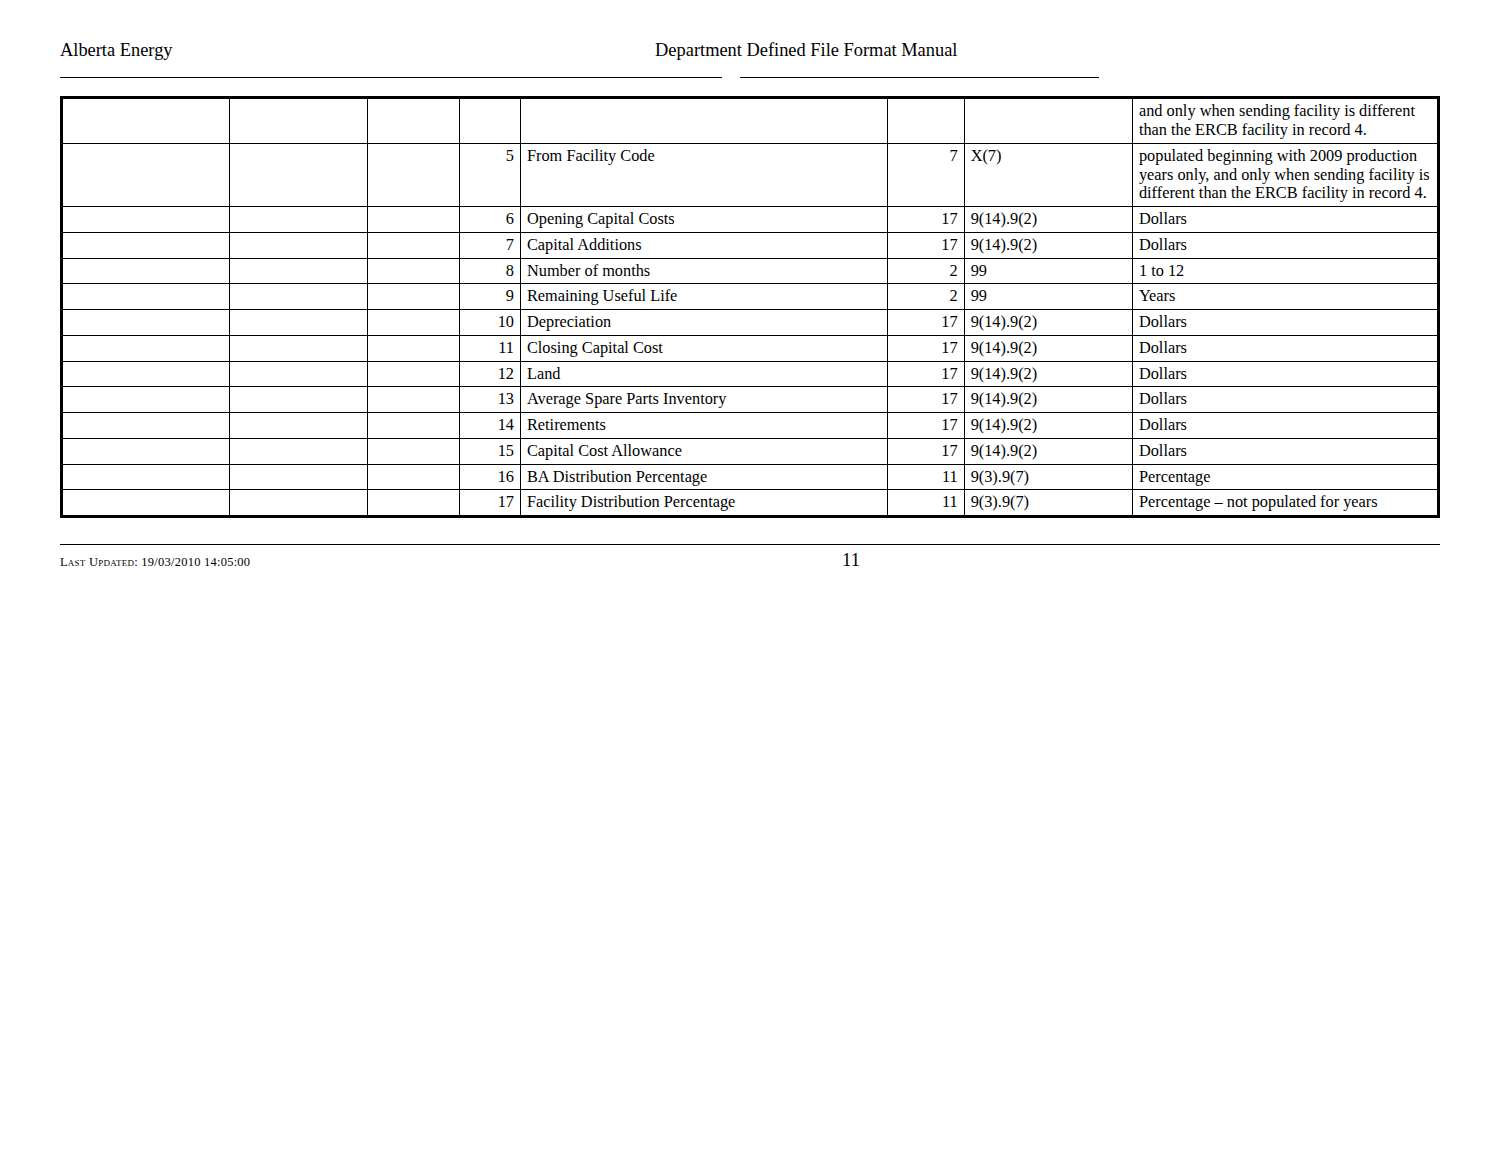Alberta Energy
Department Defined File Format Manual
| | | | | | | | and only when sending facility is different than the ERCB facility in record 4. |
| | | | 5 | From Facility Code | 7 | X(7) | populated beginning with 2009 production years only, and only when sending facility is different than the ERCB facility in record 4. |
| | | | 6 | Opening Capital Costs | 17 | 9(14).9(2) | Dollars |
| | | | 7 | Capital Additions | 17 | 9(14).9(2) | Dollars |
| | | | 8 | Number of months | 2 | 99 | 1 to 12 |
| | | | 9 | Remaining Useful Life | 2 | 99 | Years |
| | | | 10 | Depreciation | 17 | 9(14).9(2) | Dollars |
| | | | 11 | Closing Capital Cost | 17 | 9(14).9(2) | Dollars |
| | | | 12 | Land | 17 | 9(14).9(2) | Dollars |
| | | | 13 | Average Spare Parts Inventory | 17 | 9(14).9(2) | Dollars |
| | | | 14 | Retirements | 17 | 9(14).9(2) | Dollars |
| | | | 15 | Capital Cost Allowance | 17 | 9(14).9(2) | Dollars |
| | | | 16 | BA Distribution Percentage | 11 | 9(3).9(7) | Percentage |
| | | | 17 | Facility Distribution Percentage | 11 | 9(3).9(7) | Percentage – not populated for years |
Last Updated: 19/03/2010 14:05:00
11